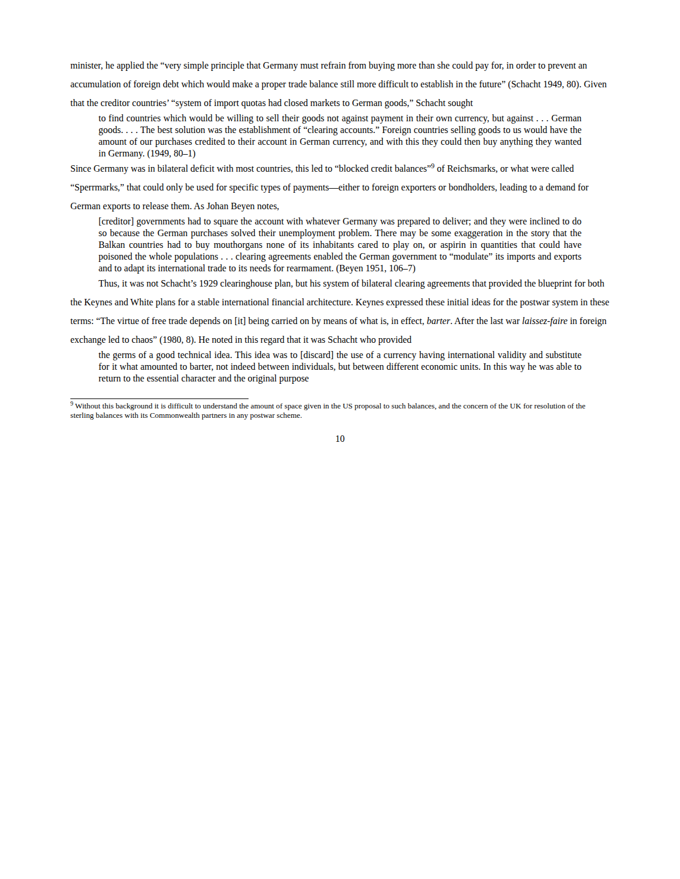minister, he applied the “very simple principle that Germany must refrain from buying more than she could pay for, in order to prevent an accumulation of foreign debt which would make a proper trade balance still more difficult to establish in the future” (Schacht 1949, 80). Given that the creditor countries’ “system of import quotas had closed markets to German goods,” Schacht sought
to find countries which would be willing to sell their goods not against payment in their own currency, but against . . . German goods. . . . The best solution was the establishment of “clearing accounts.” Foreign countries selling goods to us would have the amount of our purchases credited to their account in German currency, and with this they could then buy anything they wanted in Germany. (1949, 80–1)
Since Germany was in bilateral deficit with most countries, this led to “blocked credit balances”9 of Reichsmarks, or what were called “Sperrmarks,” that could only be used for specific types of payments—either to foreign exporters or bondholders, leading to a demand for German exports to release them. As Johan Beyen notes,
[creditor] governments had to square the account with whatever Germany was prepared to deliver; and they were inclined to do so because the German purchases solved their unemployment problem. There may be some exaggeration in the story that the Balkan countries had to buy mouthorgans none of its inhabitants cared to play on, or aspirin in quantities that could have poisoned the whole populations . . . clearing agreements enabled the German government to “modulate” its imports and exports and to adapt its international trade to its needs for rearmament. (Beyen 1951, 106–7)
Thus, it was not Schacht’s 1929 clearinghouse plan, but his system of bilateral clearing agreements that provided the blueprint for both the Keynes and White plans for a stable international financial architecture. Keynes expressed these initial ideas for the postwar system in these terms: “The virtue of free trade depends on [it] being carried on by means of what is, in effect, barter. After the last war laissez-faire in foreign exchange led to chaos” (1980, 8). He noted in this regard that it was Schacht who provided
the germs of a good technical idea. This idea was to [discard] the use of a currency having international validity and substitute for it what amounted to barter, not indeed between individuals, but between different economic units. In this way he was able to return to the essential character and the original purpose
9 Without this background it is difficult to understand the amount of space given in the US proposal to such balances, and the concern of the UK for resolution of the sterling balances with its Commonwealth partners in any postwar scheme.
10